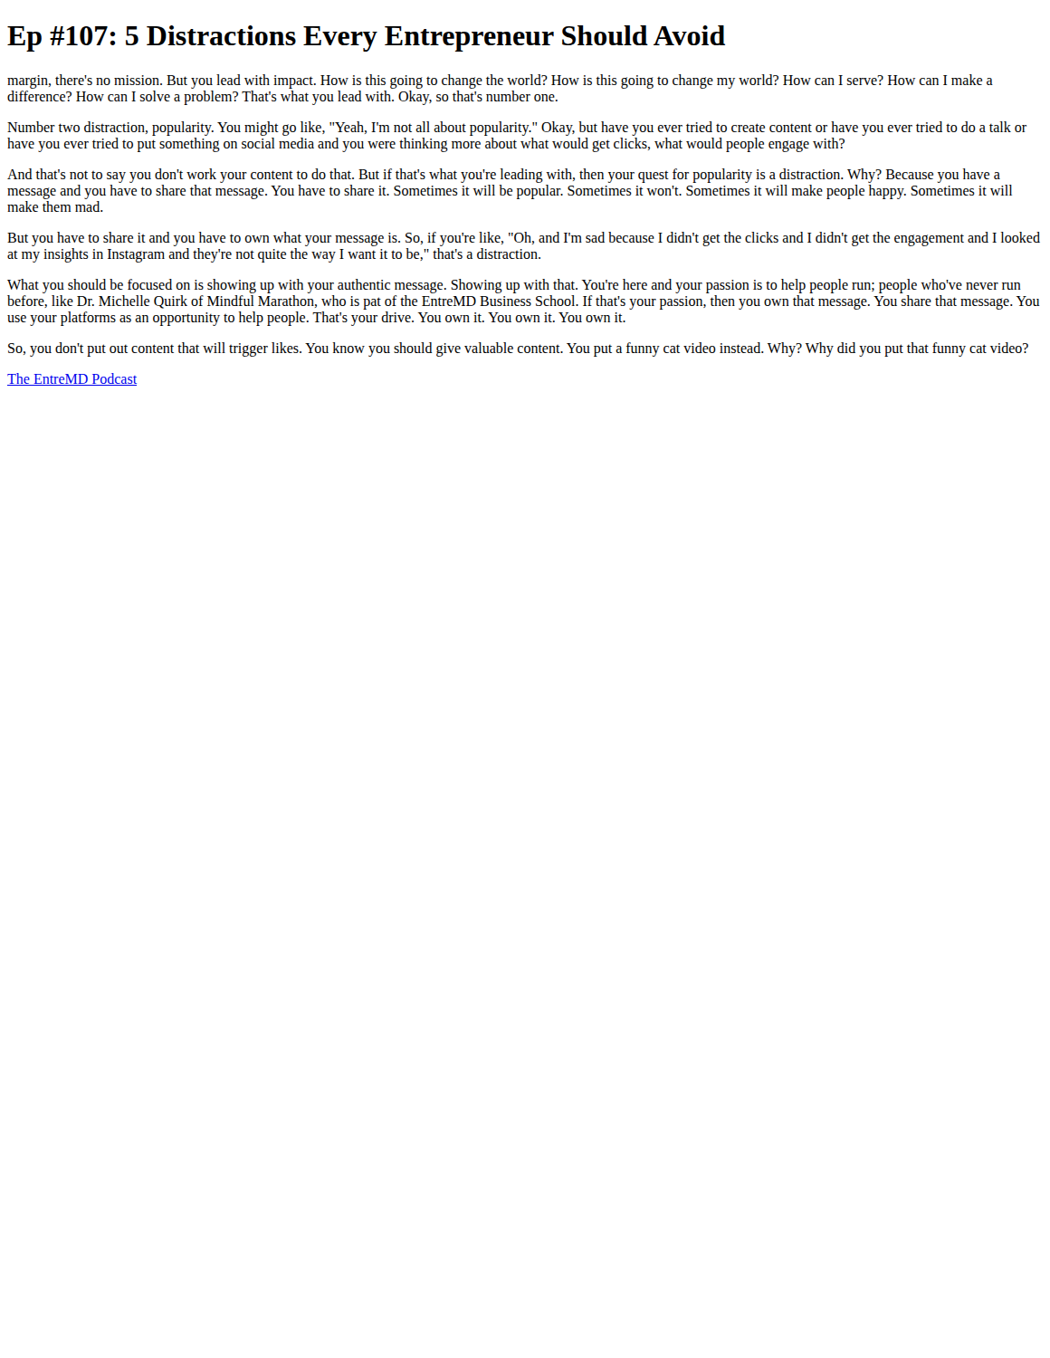Ep #107: 5 Distractions Every Entrepreneur Should Avoid
margin, there's no mission. But you lead with impact. How is this going to change the world? How is this going to change my world? How can I serve? How can I make a difference? How can I solve a problem? That's what you lead with. Okay, so that's number one.
Number two distraction, popularity. You might go like, "Yeah, I'm not all about popularity." Okay, but have you ever tried to create content or have you ever tried to do a talk or have you ever tried to put something on social media and you were thinking more about what would get clicks, what would people engage with?
And that's not to say you don't work your content to do that. But if that's what you're leading with, then your quest for popularity is a distraction. Why? Because you have a message and you have to share that message. You have to share it. Sometimes it will be popular. Sometimes it won't. Sometimes it will make people happy. Sometimes it will make them mad.
But you have to share it and you have to own what your message is. So, if you're like, "Oh, and I'm sad because I didn't get the clicks and I didn't get the engagement and I looked at my insights in Instagram and they're not quite the way I want it to be," that's a distraction.
What you should be focused on is showing up with your authentic message. Showing up with that. You're here and your passion is to help people run; people who've never run before, like Dr. Michelle Quirk of Mindful Marathon, who is pat of the EntreMD Business School. If that's your passion, then you own that message. You share that message. You use your platforms as an opportunity to help people. That's your drive. You own it. You own it. You own it.
So, you don't put out content that will trigger likes. You know you should give valuable content. You put a funny cat video instead. Why? Why did you put that funny cat video?
The EntreMD Podcast